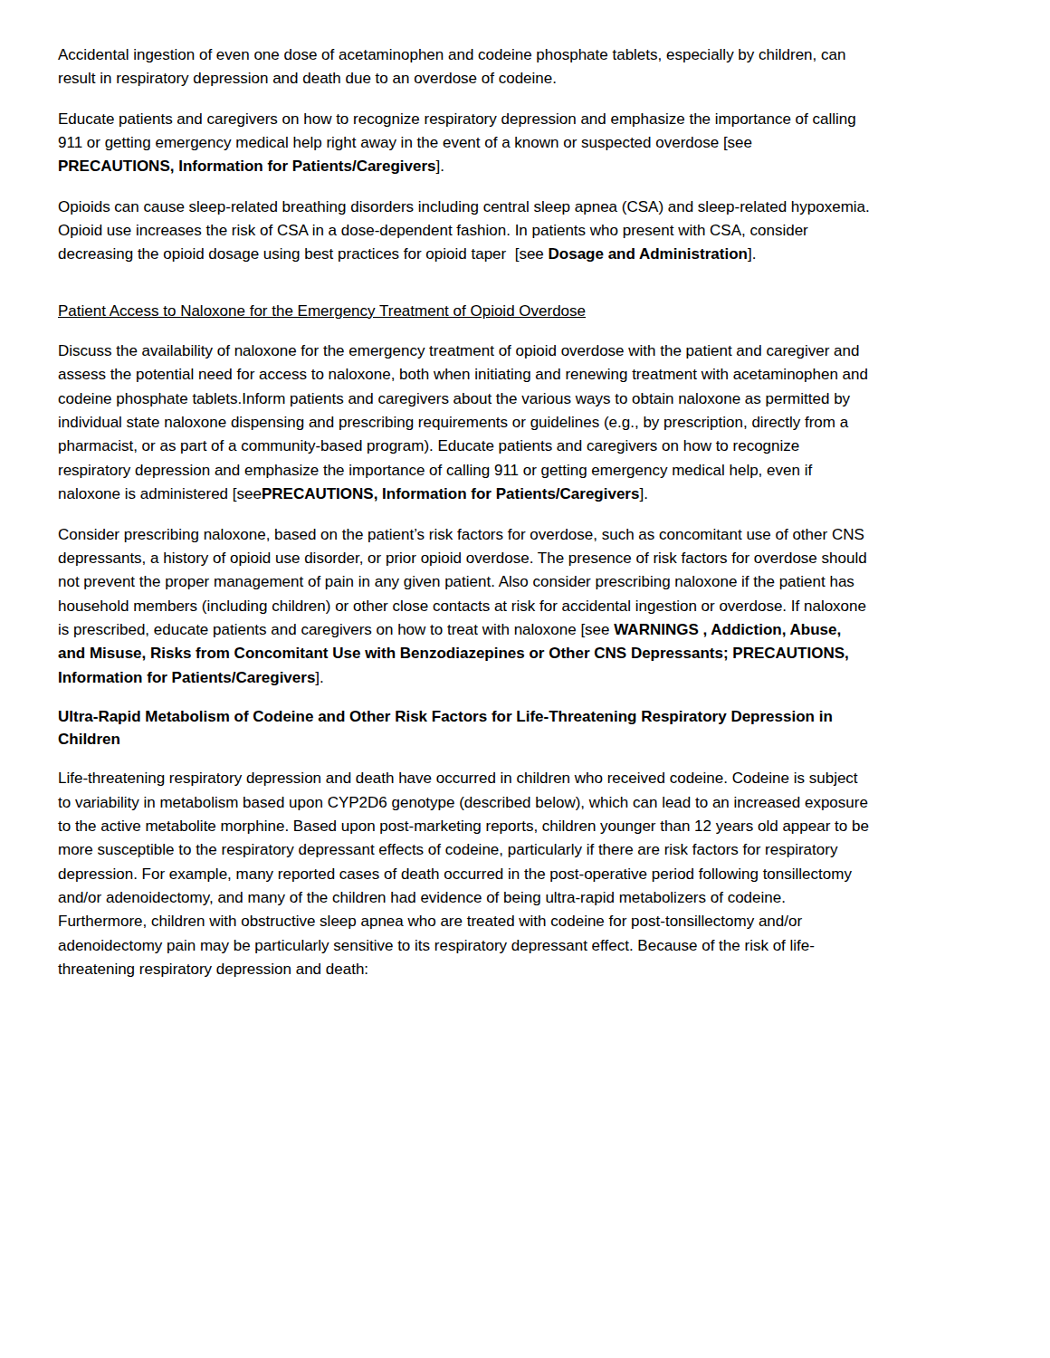Accidental ingestion of even one dose of acetaminophen and codeine phosphate tablets, especially by children, can result in respiratory depression and death due to an overdose of codeine.
Educate patients and caregivers on how to recognize respiratory depression and emphasize the importance of calling 911 or getting emergency medical help right away in the event of a known or suspected overdose [see PRECAUTIONS, Information for Patients/Caregivers].
Opioids can cause sleep-related breathing disorders including central sleep apnea (CSA) and sleep-related hypoxemia. Opioid use increases the risk of CSA in a dose-dependent fashion. In patients who present with CSA, consider decreasing the opioid dosage using best practices for opioid taper [see Dosage and Administration].
Patient Access to Naloxone for the Emergency Treatment of Opioid Overdose
Discuss the availability of naloxone for the emergency treatment of opioid overdose with the patient and caregiver and assess the potential need for access to naloxone, both when initiating and renewing treatment with acetaminophen and codeine phosphate tablets.Inform patients and caregivers about the various ways to obtain naloxone as permitted by individual state naloxone dispensing and prescribing requirements or guidelines (e.g., by prescription, directly from a pharmacist, or as part of a community-based program). Educate patients and caregivers on how to recognize respiratory depression and emphasize the importance of calling 911 or getting emergency medical help, even if naloxone is administered [seePRECAUTIONS, Information for Patients/Caregivers].
Consider prescribing naloxone, based on the patient’s risk factors for overdose, such as concomitant use of other CNS depressants, a history of opioid use disorder, or prior opioid overdose. The presence of risk factors for overdose should not prevent the proper management of pain in any given patient. Also consider prescribing naloxone if the patient has household members (including children) or other close contacts at risk for accidental ingestion or overdose. If naloxone is prescribed, educate patients and caregivers on how to treat with naloxone [see WARNINGS , Addiction, Abuse, and Misuse, Risks from Concomitant Use with Benzodiazepines or Other CNS Depressants; PRECAUTIONS, Information for Patients/Caregivers].
Ultra-Rapid Metabolism of Codeine and Other Risk Factors for Life-Threatening Respiratory Depression in Children
Life-threatening respiratory depression and death have occurred in children who received codeine. Codeine is subject to variability in metabolism based upon CYP2D6 genotype (described below), which can lead to an increased exposure to the active metabolite morphine. Based upon post-marketing reports, children younger than 12 years old appear to be more susceptible to the respiratory depressant effects of codeine, particularly if there are risk factors for respiratory depression. For example, many reported cases of death occurred in the post-operative period following tonsillectomy and/or adenoidectomy, and many of the children had evidence of being ultra-rapid metabolizers of codeine. Furthermore, children with obstructive sleep apnea who are treated with codeine for post-tonsillectomy and/or adenoidectomy pain may be particularly sensitive to its respiratory depressant effect. Because of the risk of life-threatening respiratory depression and death: